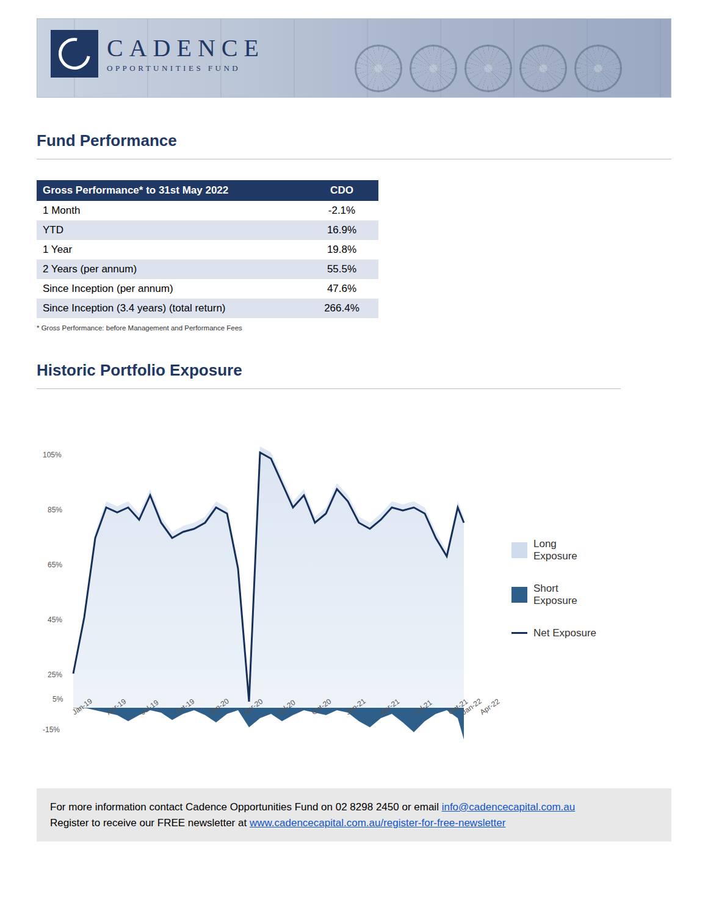CADENCE
OPPORTUNITIES FUND
Fund Performance
| Gross Performance* to 31st May 2022 | CDO |
| --- | --- |
| 1 Month | -2.1% |
| YTD | 16.9% |
| 1 Year | 19.8% |
| 2 Years (per annum) | 55.5% |
| Since Inception (per annum) | 47.6% |
| Since Inception (3.4 years) (total return) | 266.4% |
* Gross Performance: before Management and Performance Fees
Historic Portfolio Exposure
105% 85% 65% 45% 25% 5% -15% Jan-19 Apr-19 Jul-19 Oct-19 Jan-20 Apr-20 Jul-20 Oct-20 Jan-21 Apr-21 Jul-21 Oct-21 Jan-22 Apr-22
Long
Exposure
Short
Exposure
Net Exposure
For more information contact Cadence Opportunities Fund on 02 8298 2450 or email info@cadencecapital.com.au
Register to receive our FREE newsletter at www.cadencecapital.com.au/register-for-free-newsletter